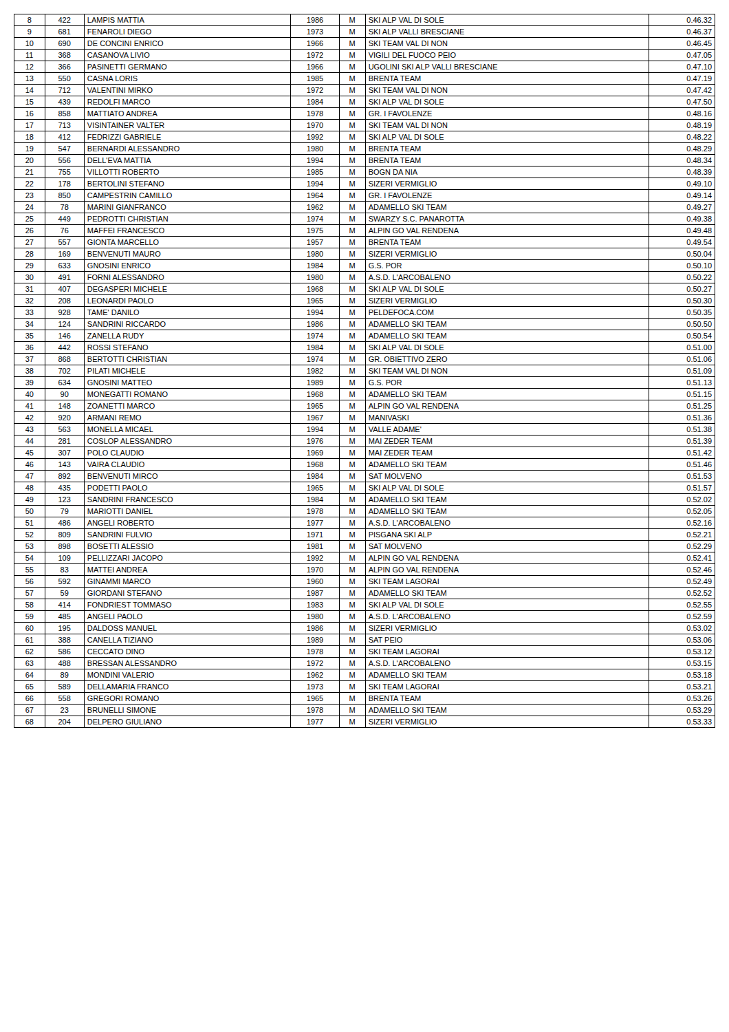| 8 | 422 | LAMPIS MATTIA | 1986 | M | SKI ALP VAL DI SOLE | 0.46.32 |
| 9 | 681 | FENAROLI DIEGO | 1973 | M | SKI ALP VALLI BRESCIANE | 0.46.37 |
| 10 | 690 | DE CONCINI ENRICO | 1966 | M | SKI TEAM VAL DI NON | 0.46.45 |
| 11 | 368 | CASANOVA LIVIO | 1972 | M | VIGILI DEL FUOCO PEIO | 0.47.05 |
| 12 | 366 | PASINETTI GERMANO | 1966 | M | UGOLINI SKI ALP VALLI BRESCIANE | 0.47.10 |
| 13 | 550 | CASNA LORIS | 1985 | M | BRENTA TEAM | 0.47.19 |
| 14 | 712 | VALENTINI MIRKO | 1972 | M | SKI TEAM VAL DI NON | 0.47.42 |
| 15 | 439 | REDOLFI MARCO | 1984 | M | SKI ALP VAL DI SOLE | 0.47.50 |
| 16 | 858 | MATTIATO ANDREA | 1978 | M | GR. I FAVOLENZE | 0.48.16 |
| 17 | 713 | VISINTAINER VALTER | 1970 | M | SKI TEAM VAL DI NON | 0.48.19 |
| 18 | 412 | FEDRIZZI GABRIELE | 1992 | M | SKI ALP VAL DI SOLE | 0.48.22 |
| 19 | 547 | BERNARDI ALESSANDRO | 1980 | M | BRENTA TEAM | 0.48.29 |
| 20 | 556 | DELL'EVA MATTIA | 1994 | M | BRENTA TEAM | 0.48.34 |
| 21 | 755 | VILLOTTI ROBERTO | 1985 | M | BOGN DA NIA | 0.48.39 |
| 22 | 178 | BERTOLINI STEFANO | 1994 | M | SIZERI VERMIGLIO | 0.49.10 |
| 23 | 850 | CAMPESTRIN CAMILLO | 1964 | M | GR. I FAVOLENZE | 0.49.14 |
| 24 | 78 | MARINI GIANFRANCO | 1962 | M | ADAMELLO SKI TEAM | 0.49.27 |
| 25 | 449 | PEDROTTI CHRISTIAN | 1974 | M | SWARZY S.C. PANAROTTA | 0.49.38 |
| 26 | 76 | MAFFEI FRANCESCO | 1975 | M | ALPIN GO VAL RENDENA | 0.49.48 |
| 27 | 557 | GIONTA MARCELLO | 1957 | M | BRENTA TEAM | 0.49.54 |
| 28 | 169 | BENVENUTI MAURO | 1980 | M | SIZERI VERMIGLIO | 0.50.04 |
| 29 | 633 | GNOSINI ENRICO | 1984 | M | G.S. POR | 0.50.10 |
| 30 | 491 | FORNI ALESSANDRO | 1980 | M | A.S.D. L'ARCOBALENO | 0.50.22 |
| 31 | 407 | DEGASPERI MICHELE | 1968 | M | SKI ALP VAL DI SOLE | 0.50.27 |
| 32 | 208 | LEONARDI PAOLO | 1965 | M | SIZERI VERMIGLIO | 0.50.30 |
| 33 | 928 | TAME' DANILO | 1994 | M | PELDEFOCA.COM | 0.50.35 |
| 34 | 124 | SANDRINI RICCARDO | 1986 | M | ADAMELLO SKI TEAM | 0.50.50 |
| 35 | 146 | ZANELLA RUDY | 1974 | M | ADAMELLO SKI TEAM | 0.50.54 |
| 36 | 442 | ROSSI STEFANO | 1984 | M | SKI ALP VAL DI SOLE | 0.51.00 |
| 37 | 868 | BERTOTTI CHRISTIAN | 1974 | M | GR. OBIETTIVO ZERO | 0.51.06 |
| 38 | 702 | PILATI MICHELE | 1982 | M | SKI TEAM VAL DI NON | 0.51.09 |
| 39 | 634 | GNOSINI MATTEO | 1989 | M | G.S. POR | 0.51.13 |
| 40 | 90 | MONEGATTI ROMANO | 1968 | M | ADAMELLO SKI TEAM | 0.51.15 |
| 41 | 148 | ZOANETTI MARCO | 1965 | M | ALPIN GO VAL RENDENA | 0.51.25 |
| 42 | 920 | ARMANI REMO | 1967 | M | MANIVASKI | 0.51.36 |
| 43 | 563 | MONELLA MICAEL | 1994 | M | VALLE ADAME' | 0.51.38 |
| 44 | 281 | COSLOP ALESSANDRO | 1976 | M | MAI ZEDER TEAM | 0.51.39 |
| 45 | 307 | POLO CLAUDIO | 1969 | M | MAI ZEDER TEAM | 0.51.42 |
| 46 | 143 | VAIRA CLAUDIO | 1968 | M | ADAMELLO SKI TEAM | 0.51.46 |
| 47 | 892 | BENVENUTI MIRCO | 1984 | M | SAT MOLVENO | 0.51.53 |
| 48 | 435 | PODETTI PAOLO | 1965 | M | SKI ALP VAL DI SOLE | 0.51.57 |
| 49 | 123 | SANDRINI FRANCESCO | 1984 | M | ADAMELLO SKI TEAM | 0.52.02 |
| 50 | 79 | MARIOTTI DANIEL | 1978 | M | ADAMELLO SKI TEAM | 0.52.05 |
| 51 | 486 | ANGELI ROBERTO | 1977 | M | A.S.D. L'ARCOBALENO | 0.52.16 |
| 52 | 809 | SANDRINI FULVIO | 1971 | M | PISGANA SKI ALP | 0.52.21 |
| 53 | 898 | BOSETTI ALESSIO | 1981 | M | SAT MOLVENO | 0.52.29 |
| 54 | 109 | PELLIZZARI JACOPO | 1992 | M | ALPIN GO VAL RENDENA | 0.52.41 |
| 55 | 83 | MATTEI ANDREA | 1970 | M | ALPIN GO VAL RENDENA | 0.52.46 |
| 56 | 592 | GINAMMI MARCO | 1960 | M | SKI TEAM LAGORAI | 0.52.49 |
| 57 | 59 | GIORDANI STEFANO | 1987 | M | ADAMELLO SKI TEAM | 0.52.52 |
| 58 | 414 | FONDRIEST TOMMASO | 1983 | M | SKI ALP VAL DI SOLE | 0.52.55 |
| 59 | 485 | ANGELI PAOLO | 1980 | M | A.S.D. L'ARCOBALENO | 0.52.59 |
| 60 | 195 | DALDOSS MANUEL | 1986 | M | SIZERI VERMIGLIO | 0.53.02 |
| 61 | 388 | CANELLA TIZIANO | 1989 | M | SAT PEIO | 0.53.06 |
| 62 | 586 | CECCATO DINO | 1978 | M | SKI TEAM LAGORAI | 0.53.12 |
| 63 | 488 | BRESSAN ALESSANDRO | 1972 | M | A.S.D. L'ARCOBALENO | 0.53.15 |
| 64 | 89 | MONDINI VALERIO | 1962 | M | ADAMELLO SKI TEAM | 0.53.18 |
| 65 | 589 | DELLAMARIA FRANCO | 1973 | M | SKI TEAM LAGORAI | 0.53.21 |
| 66 | 558 | GREGORI ROMANO | 1965 | M | BRENTA TEAM | 0.53.26 |
| 67 | 23 | BRUNELLI SIMONE | 1978 | M | ADAMELLO SKI TEAM | 0.53.29 |
| 68 | 204 | DELPERO GIULIANO | 1977 | M | SIZERI VERMIGLIO | 0.53.33 |